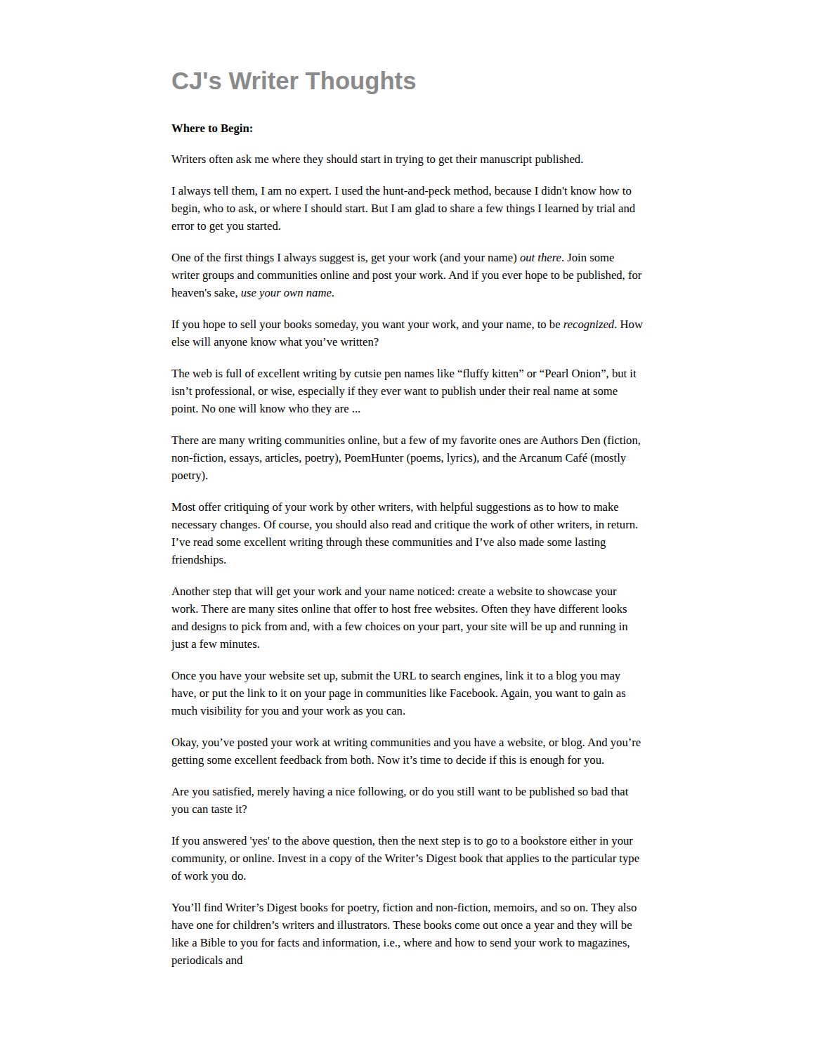CJ's Writer Thoughts
Where to Begin:
Writers often ask me where they should start in trying to get their manuscript published.
I always tell them, I am no expert. I used the hunt-and-peck method, because I didn't know how to begin, who to ask, or where I should start. But I am glad to share a few things I learned by trial and error to get you started.
One of the first things I always suggest is, get your work (and your name) out there. Join some writer groups and communities online and post your work. And if you ever hope to be published, for heaven's sake, use your own name.
If you hope to sell your books someday, you want your work, and your name, to be recognized. How else will anyone know what you’ve written?
The web is full of excellent writing by cutsie pen names like “fluffy kitten” or “Pearl Onion”, but it isn’t professional, or wise, especially if they ever want to publish under their real name at some point. No one will know who they are ...
There are many writing communities online, but a few of my favorite ones are Authors Den (fiction, non-fiction, essays, articles, poetry), PoemHunter (poems, lyrics), and the Arcanum Café (mostly poetry).
Most offer critiquing of your work by other writers, with helpful suggestions as to how to make necessary changes. Of course, you should also read and critique the work of other writers, in return. I’ve read some excellent writing through these communities and I’ve also made some lasting friendships.
Another step that will get your work and your name noticed: create a website to showcase your work. There are many sites online that offer to host free websites. Often they have different looks and designs to pick from and, with a few choices on your part, your site will be up and running in just a few minutes.
Once you have your website set up, submit the URL to search engines, link it to a blog you may have, or put the link to it on your page in communities like Facebook. Again, you want to gain as much visibility for you and your work as you can.
Okay, you’ve posted your work at writing communities and you have a website, or blog. And you’re getting some excellent feedback from both. Now it’s time to decide if this is enough for you.
Are you satisfied, merely having a nice following, or do you still want to be published so bad that you can taste it?
If you answered 'yes' to the above question, then the next step is to go to a bookstore either in your community, or online. Invest in a copy of the Writer’s Digest book that applies to the particular type of work you do.
You’ll find Writer’s Digest books for poetry, fiction and non-fiction, memoirs, and so on. They also have one for children’s writers and illustrators. These books come out once a year and they will be like a Bible to you for facts and information, i.e., where and how to send your work to magazines, periodicals and